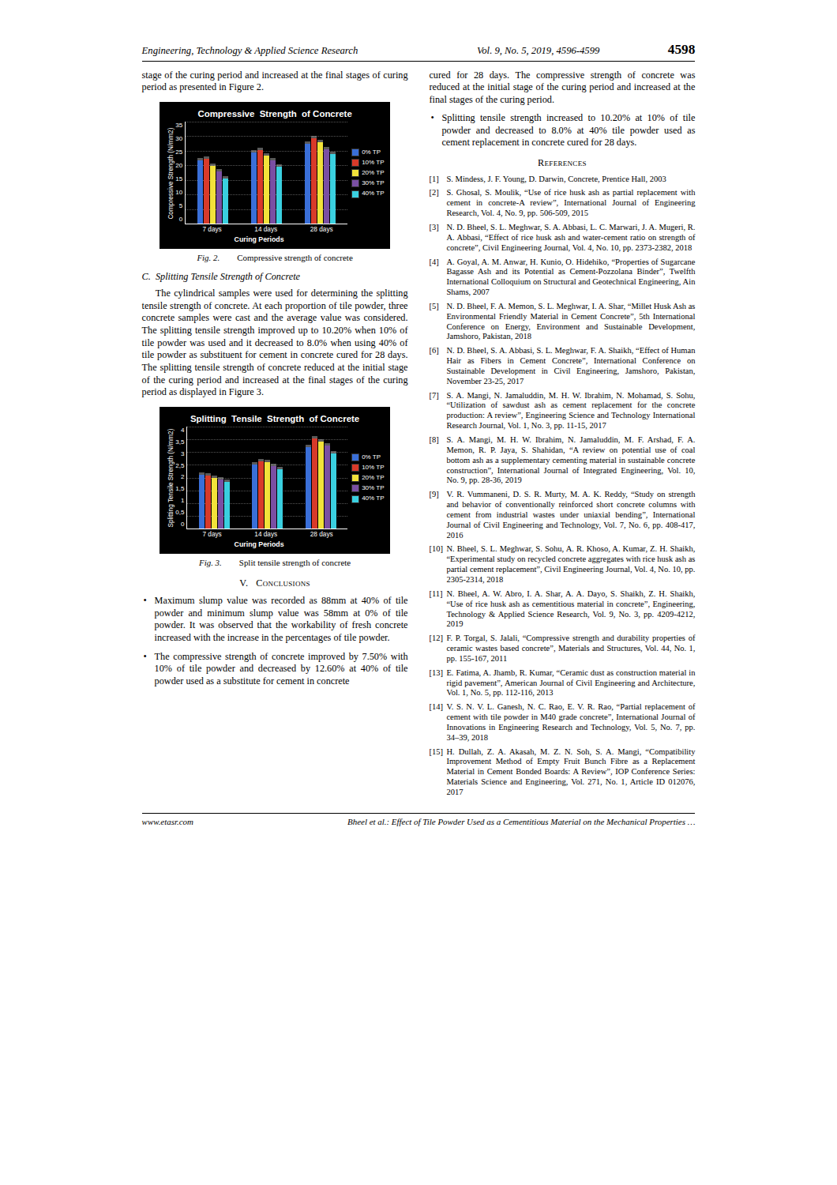Engineering, Technology & Applied Science Research
Vol. 9, No. 5, 2019, 4596-4599
4598
stage of the curing period and increased at the final stages of curing period as presented in Figure 2.
Compressive Strength of Concrete
Compressive Strength (N/mm2)
35
30
25
20
15
10
5
0
0% TP
10% TP
20% TP
30% TP
40% TP
7 days 14 days 28 days
Curing Periods
Fig. 2. Compressive strength of concrete
C. Splitting Tensile Strength of Concrete
The cylindrical samples were used for determining the splitting tensile strength of concrete. At each proportion of tile powder, three concrete samples were cast and the average value was considered. The splitting tensile strength improved up to 10.20% when 10% of tile powder was used and it decreased to 8.0% when using 40% of tile powder as substituent for cement in concrete cured for 28 days. The splitting tensile strength of concrete reduced at the initial stage of the curing period and increased at the final stages of the curing period as displayed in Figure 3.
Splitting Tensile Strength of Concrete
Splitting Tensile Strength (N/mm2)
4
3,5
3
2,5
2
1,5
1
0,5
0
0% TP
10% TP
20% TP
30% TP
40% TP
7 days 14 days 28 days
Curing Periods
Fig. 3. Split tensile strength of concrete
V. Conclusions
Maximum slump value was recorded as 88mm at 40% of tile powder and minimum slump value was 58mm at 0% of tile powder. It was observed that the workability of fresh concrete increased with the increase in the percentages of tile powder.
The compressive strength of concrete improved by 7.50% with 10% of tile powder and decreased by 12.60% at 40% of tile powder used as a substitute for cement in concrete
cured for 28 days. The compressive strength of concrete was reduced at the initial stage of the curing period and increased at the final stages of the curing period.
Splitting tensile strength increased to 10.20% at 10% of tile powder and decreased to 8.0% at 40% tile powder used as cement replacement in concrete cured for 28 days.
References
S. Mindess, J. F. Young, D. Darwin, Concrete, Prentice Hall, 2003
S. Ghosal, S. Moulik, “Use of rice husk ash as partial replacement with cement in concrete-A review”, International Journal of Engineering Research, Vol. 4, No. 9, pp. 506-509, 2015
N. D. Bheel, S. L. Meghwar, S. A. Abbasi, L. C. Marwari, J. A. Mugeri, R. A. Abbasi, “Effect of rice husk ash and water-cement ratio on strength of concrete”, Civil Engineering Journal, Vol. 4, No. 10, pp. 2373-2382, 2018
A. Goyal, A. M. Anwar, H. Kunio, O. Hidehiko, “Properties of Sugarcane Bagasse Ash and its Potential as Cement-Pozzolana Binder”, Twelfth International Colloquium on Structural and Geotechnical Engineering, Ain Shams, 2007
N. D. Bheel, F. A. Memon, S. L. Meghwar, I. A. Shar, “Millet Husk Ash as Environmental Friendly Material in Cement Concrete”, 5th International Conference on Energy, Environment and Sustainable Development, Jamshoro, Pakistan, 2018
N. D. Bheel, S. A. Abbasi, S. L. Meghwar, F. A. Shaikh, “Effect of Human Hair as Fibers in Cement Concrete”, International Conference on Sustainable Development in Civil Engineering, Jamshoro, Pakistan, November 23-25, 2017
S. A. Mangi, N. Jamaluddin, M. H. W. Ibrahim, N. Mohamad, S. Sohu, “Utilization of sawdust ash as cement replacement for the concrete production: A review”, Engineering Science and Technology International Research Journal, Vol. 1, No. 3, pp. 11-15, 2017
S. A. Mangi, M. H. W. Ibrahim, N. Jamaluddin, M. F. Arshad, F. A. Memon, R. P. Jaya, S. Shahidan, “A review on potential use of coal bottom ash as a supplementary cementing material in sustainable concrete construction”, International Journal of Integrated Engineering, Vol. 10, No. 9, pp. 28-36, 2019
V. R. Vummaneni, D. S. R. Murty, M. A. K. Reddy, “Study on strength and behavior of conventionally reinforced short concrete columns with cement from industrial wastes under uniaxial bending”, International Journal of Civil Engineering and Technology, Vol. 7, No. 6, pp. 408-417, 2016
N. Bheel, S. L. Meghwar, S. Sohu, A. R. Khoso, A. Kumar, Z. H. Shaikh, “Experimental study on recycled concrete aggregates with rice husk ash as partial cement replacement”, Civil Engineering Journal, Vol. 4, No. 10, pp. 2305-2314, 2018
N. Bheel, A. W. Abro, I. A. Shar, A. A. Dayo, S. Shaikh, Z. H. Shaikh, “Use of rice husk ash as cementitious material in concrete”, Engineering, Technology & Applied Science Research, Vol. 9, No. 3, pp. 4209-4212, 2019
F. P. Torgal, S. Jalali, “Compressive strength and durability properties of ceramic wastes based concrete”, Materials and Structures, Vol. 44, No. 1, pp. 155-167, 2011
E. Fatima, A. Jhamb, R. Kumar, “Ceramic dust as construction material in rigid pavement”, American Journal of Civil Engineering and Architecture, Vol. 1, No. 5, pp. 112-116, 2013
V. S. N. V. L. Ganesh, N. C. Rao, E. V. R. Rao, “Partial replacement of cement with tile powder in M40 grade concrete”, International Journal of Innovations in Engineering Research and Technology, Vol. 5, No. 7, pp. 34–39, 2018
H. Dullah, Z. A. Akasah, M. Z. N. Soh, S. A. Mangi, “Compatibility Improvement Method of Empty Fruit Bunch Fibre as a Replacement Material in Cement Bonded Boards: A Review”, IOP Conference Series: Materials Science and Engineering, Vol. 271, No. 1, Article ID 012076, 2017
www.etasr.com
Bheel et al.: Effect of Tile Powder Used as a Cementitious Material on the Mechanical Properties …